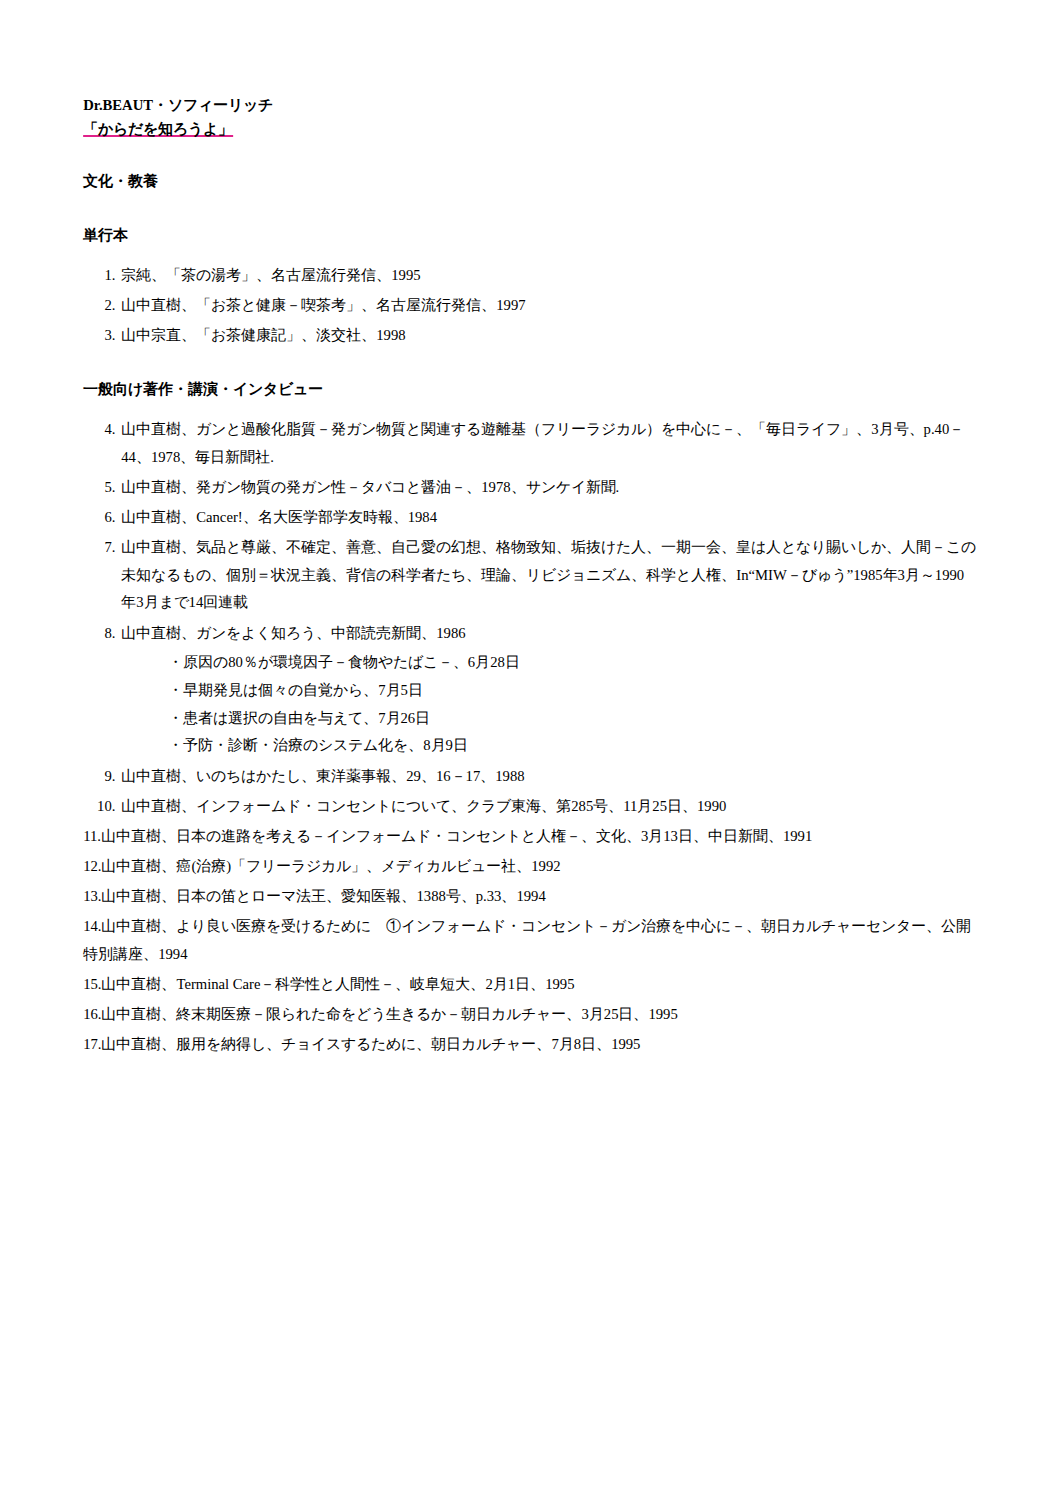Dr.BEAUT・ソフィーリッチ
「からだを知ろうよ」
文化・教養
単行本
1. 宗純、「茶の湯考」、名古屋流行発信、1995
2. 山中直樹、「お茶と健康－喫茶考」、名古屋流行発信、1997
3. 山中宗直、「お茶健康記」、淡交社、1998
一般向け著作・講演・インタビュー
4. 山中直樹、ガンと過酸化脂質－発ガン物質と関連する遊離基（フリーラジカル）を中心に－、「毎日ライフ」、3月号、p.40－44、1978、毎日新聞社.
5. 山中直樹、発ガン物質の発ガン性－タバコと醤油－、1978、サンケイ新聞.
6. 山中直樹、Cancer!、名大医学部学友時報、1984
7. 山中直樹、気品と尊厳、不確定、善意、自己愛の幻想、格物致知、垢抜けた人、一期一会、皇は人となり賜いしか、人間－この未知なるもの、個別＝状況主義、背信の科学者たち、理論、リビジョニズム、科学と人権、In“MIW－びゅう”1985年3月～1990年3月まで14回連載
8. 山中直樹、ガンをよく知ろう、中部読売新聞、1986
・原因の80％が環境因子－食物やたばこ－、6月28日
・早期発見は個々の自覚から、7月5日
・患者は選択の自由を与えて、7月26日
・予防・診断・治療のシステム化を、8月9日
9. 山中直樹、いのちはかたし、東洋薬事報、29、16－17、1988
10. 山中直樹、インフォームド・コンセントについて、クラブ東海、第285号、11月25日、1990
11. 山中直樹、日本の進路を考える－インフォームド・コンセントと人権－、文化、3月13日、中日新聞、1991
12. 山中直樹、癌(治療)「フリーラジカル」、メディカルビュー社、1992
13. 山中直樹、日本の笛とローマ法王、愛知医報、1388号、p.33、1994
14. 山中直樹、より良い医療を受けるために　①インフォームド・コンセント－ガン治療を中心に－、朝日カルチャーセンター、公開特別講座、1994
15. 山中直樹、Terminal Care－科学性と人間性－、岐阜短大、2月1日、1995
16. 山中直樹、終末期医療－限られた命をどう生きるか－朝日カルチャー、3月25日、1995
17. 山中直樹、服用を納得し、チョイスするために、朝日カルチャー、7月8日、1995